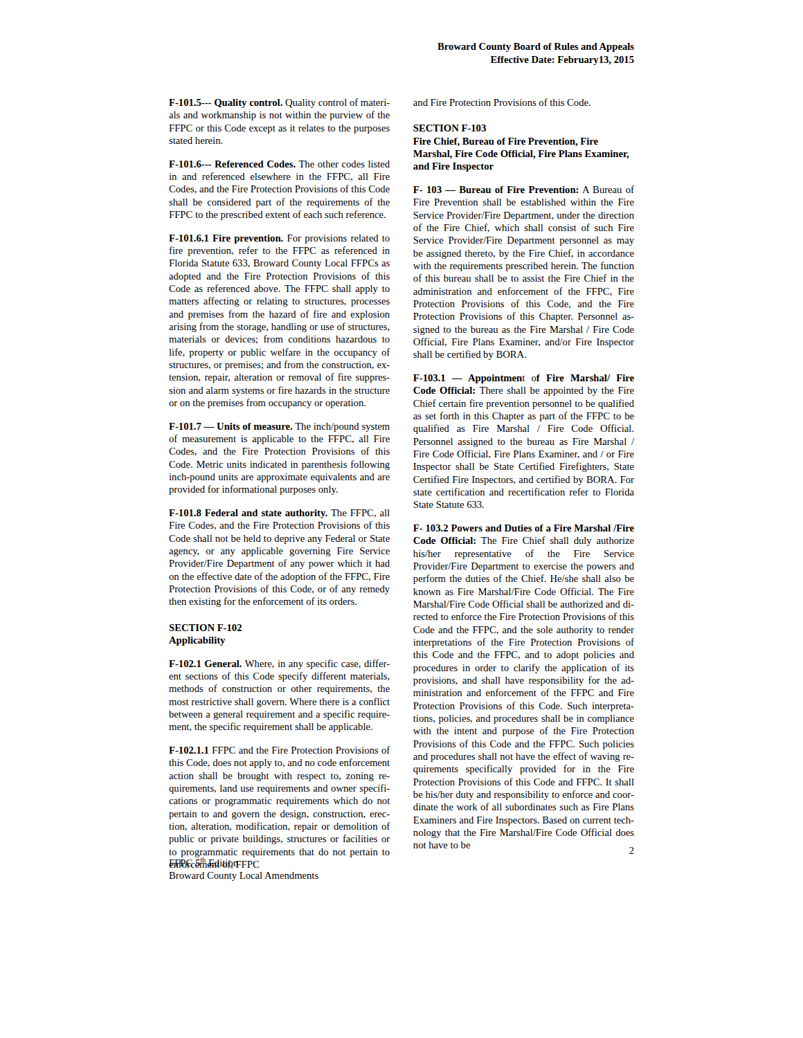Broward County Board of Rules and Appeals
Effective Date: February13, 2015
F-101.5--- Quality control. Quality control of materials and workmanship is not within the purview of the FFPC or this Code except as it relates to the purposes stated herein.
F-101.6--- Referenced Codes. The other codes listed in and referenced elsewhere in the FFPC, all Fire Codes, and the Fire Protection Provisions of this Code shall be considered part of the requirements of the FFPC to the prescribed extent of each such reference.
F-101.6.1 Fire prevention. For provisions related to fire prevention, refer to the FFPC as referenced in Florida Statute 633, Broward County Local FFPCs as adopted and the Fire Protection Provisions of this Code as referenced above. The FFPC shall apply to matters affecting or relating to structures, processes and premises from the hazard of fire and explosion arising from the storage, handling or use of structures, materials or devices; from conditions hazardous to life, property or public welfare in the occupancy of structures, or premises; and from the construction, extension, repair, alteration or removal of fire suppression and alarm systems or fire hazards in the structure or on the premises from occupancy or operation.
F-101.7 — Units of measure. The inch/pound system of measurement is applicable to the FFPC, all Fire Codes, and the Fire Protection Provisions of this Code. Metric units indicated in parenthesis following inch-pound units are approximate equivalents and are provided for informational purposes only.
F-101.8 Federal and state authority. The FFPC, all Fire Codes, and the Fire Protection Provisions of this Code shall not be held to deprive any Federal or State agency, or any applicable governing Fire Service Provider/Fire Department of any power which it had on the effective date of the adoption of the FFPC, Fire Protection Provisions of this Code, or of any remedy then existing for the enforcement of its orders.
SECTION F-102
Applicability
F-102.1 General. Where, in any specific case, different sections of this Code specify different materials, methods of construction or other requirements, the most restrictive shall govern. Where there is a conflict between a general requirement and a specific requirement, the specific requirement shall be applicable.
F-102.1.1 FFPC and the Fire Protection Provisions of this Code, does not apply to, and no code enforcement action shall be brought with respect to, zoning requirements, land use requirements and owner specifications or programmatic requirements which do not pertain to and govern the design, construction, erection, alteration, modification, repair or demolition of public or private buildings, structures or facilities or to programmatic requirements that do not pertain to enforcement of, FFPC
and Fire Protection Provisions of this Code.
SECTION F-103
Fire Chief, Bureau of Fire Prevention, Fire Marshal, Fire Code Official, Fire Plans Examiner, and Fire Inspector
F- 103 — Bureau of Fire Prevention: A Bureau of Fire Prevention shall be established within the Fire Service Provider/Fire Department, under the direction of the Fire Chief, which shall consist of such Fire Service Provider/Fire Department personnel as may be assigned thereto, by the Fire Chief, in accordance with the requirements prescribed herein. The function of this bureau shall be to assist the Fire Chief in the administration and enforcement of the FFPC, Fire Protection Provisions of this Code, and the Fire Protection Provisions of this Chapter. Personnel assigned to the bureau as the Fire Marshal / Fire Code Official, Fire Plans Examiner, and/or Fire Inspector shall be certified by BORA.
F-103.1 — Appointment of Fire Marshal/ Fire Code Official: There shall be appointed by the Fire Chief certain fire prevention personnel to be qualified as set forth in this Chapter as part of the FFPC to be qualified as Fire Marshal / Fire Code Official. Personnel assigned to the bureau as Fire Marshal / Fire Code Official, Fire Plans Examiner, and / or Fire Inspector shall be State Certified Firefighters, State Certified Fire Inspectors, and certified by BORA. For state certification and recertification refer to Florida State Statute 633.
F- 103.2 Powers and Duties of a Fire Marshal /Fire Code Official: The Fire Chief shall duly authorize his/her representative of the Fire Service Provider/Fire Department to exercise the powers and perform the duties of the Chief. He/she shall also be known as Fire Marshal/Fire Code Official. The Fire Marshal/Fire Code Official shall be authorized and directed to enforce the Fire Protection Provisions of this Code and the FFPC, and the sole authority to render interpretations of the Fire Protection Provisions of this Code and the FFPC, and to adopt policies and procedures in order to clarify the application of its provisions, and shall have responsibility for the administration and enforcement of the FFPC and Fire Protection Provisions of this Code. Such interpretations, policies, and procedures shall be in compliance with the intent and purpose of the Fire Protection Provisions of this Code and the FFPC. Such policies and procedures shall not have the effect of waving requirements specifically provided for in the Fire Protection Provisions of this Code and FFPC. It shall be his/her duty and responsibility to enforce and coordinate the work of all subordinates such as Fire Plans Examiners and Fire Inspectors. Based on current technology that the Fire Marshal/Fire Code Official does not have to be
2
FFPC 5th Edition
Broward County Local Amendments